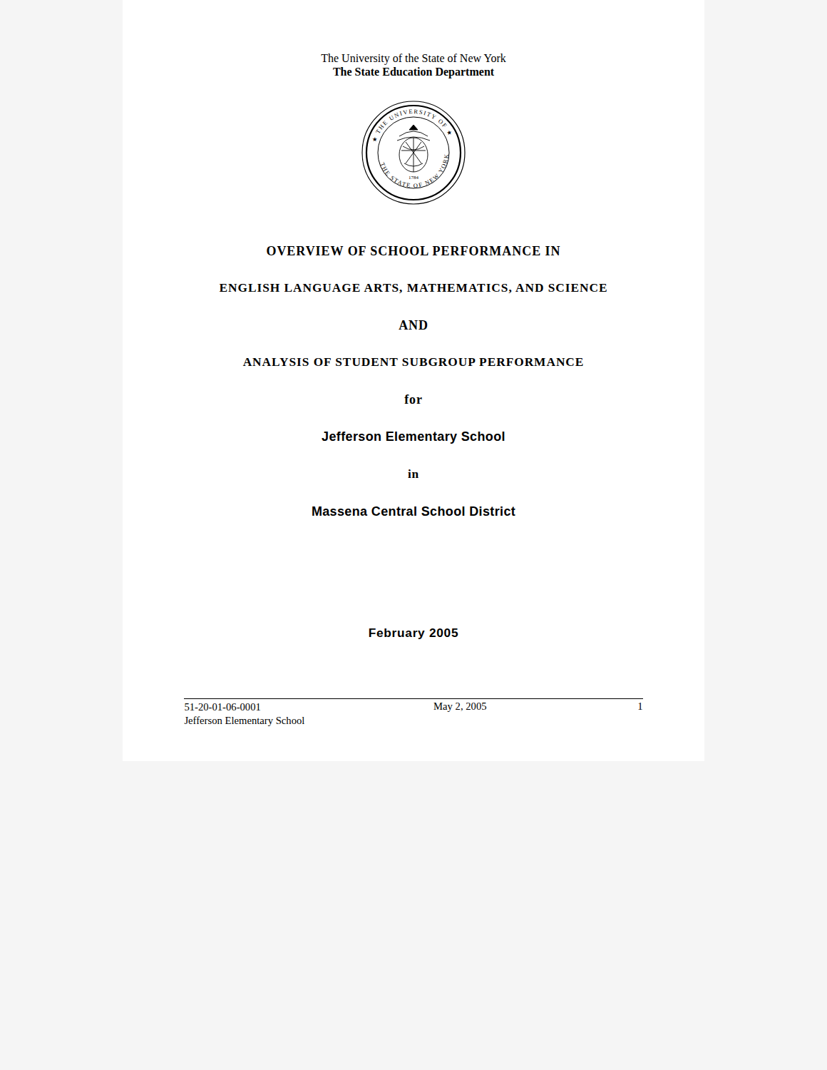The University of the State of New York
The State Education Department
★ THE UNIVERSITY OF ★ THE STATE OF NEW YORK 1784
OVERVIEW OF SCHOOL PERFORMANCE IN
ENGLISH LANGUAGE ARTS, MATHEMATICS, AND SCIENCE
AND
ANALYSIS OF STUDENT SUBGROUP PERFORMANCE
for
Jefferson Elementary School
in
Massena Central School District
February 2005
51-20-01-06-0001
Jefferson Elementary School
May 2, 2005
1